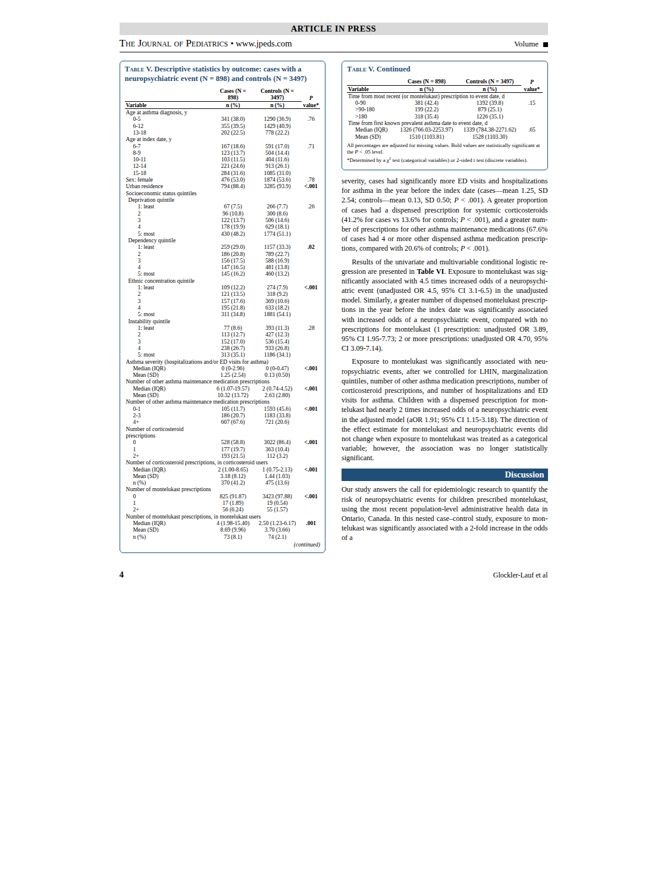ARTICLE IN PRESS
The Journal of Pediatrics • www.jpeds.com
Volume
Table V. Descriptive statistics by outcome: cases with a neuropsychiatric event (N = 898) and controls (N = 3497)
| | Cases (N = 898) | Controls (N = 3497) | P value* |
| --- | --- | --- | --- |
| Variable | n (%) | n (%) |
| Age at asthma diagnosis, y | | | |
| 0-5 | 341 (38.0) | 1290 (36.9) | .76 |
| 6-12 | 355 (39.5) | 1429 (40.9) | |
| 13-18 | 202 (22.5) | 778 (22.2) | |
| Age at index date, y | | | |
| 6-7 | 167 (18.6) | 591 (17.0) | .71 |
| 8-9 | 123 (13.7) | 504 (14.4) | |
| 10-11 | 103 (11.5) | 404 (11.6) | |
| 12-14 | 221 (24.6) | 913 (26.1) | |
| 15-18 | 284 (31.6) | 1085 (31.0) | |
| Sex: female | 476 (53.0) | 1874 (53.6) | .78 |
| Urban residence | 794 (88.4) | 3285 (93.9) | <.001 |
| Socioeconomic status quintiles | | | |
| Deprivation quintile | | | |
| 1: least | 67 (7.5) | 266 (7.7) | .26 |
| 2 | 96 (10.8) | 300 (8.6) | |
| 3 | 122 (13.7) | 506 (14.6) | |
| 4 | 178 (19.9) | 629 (18.1) | |
| 5: most | 430 (48.2) | 1774 (51.1) | |
| Dependency quintile | | | |
| 1: least | 259 (29.0) | 1157 (33.3) | .02 |
| 2 | 186 (20.8) | 789 (22.7) | |
| 3 | 156 (17.5) | 588 (16.9) | |
| 4 | 147 (16.5) | 481 (13.8) | |
| 5: most | 145 (16.2) | 460 (13.2) | |
| Ethnic concentration quintile | | | |
| 1: least | 109 (12.2) | 274 (7.9) | <.001 |
| 2 | 121 (13.5) | 318 (9.2) | |
| 3 | 157 (17.6) | 369 (10.6) | |
| 4 | 195 (21.8) | 633 (18.2) | |
| 5: most | 311 (34.8) | 1881 (54.1) | |
| Instability quintile | | | |
| 1: least | 77 (8.6) | 393 (11.3) | .28 |
| 2 | 113 (12.7) | 427 (12.3) | |
| 3 | 152 (17.0) | 536 (15.4) | |
| 4 | 238 (26.7) | 933 (26.8) | |
| 5: most | 313 (35.1) | 1186 (34.1) | |
| Asthma severity (hospitalizations and/or ED visits for asthma) |
| Median (IQR) | 0 (0-2.96) | 0 (0-0.47) | <.001 |
| Mean (SD) | 1.25 (2.54) | 0.13 (0.50) | |
| Number of other asthma maintenance medication prescriptions |
| Median (IQR) | 6 (1.07-19.57) | 2 (0.74-4.52) | <.001 |
| Mean (SD) | 10.32 (13.72) | 2.63 (2.80) | |
| Number of other asthma maintenance medication prescriptions |
| 0-1 | 105 (11.7) | 1593 (45.6) | <.001 |
| 2-3 | 186 (20.7) | 1183 (33.8) | |
| 4+ | 607 (67.6) | 721 (20.6) | |
| Number of corticosteroid prescriptions | | | |
| 0 | 528 (58.8) | 3022 (86.4) | <.001 |
| 1 | 177 (19.7) | 363 (10.4) | |
| 2+ | 193 (21.5) | 112 (3.2) | |
| Number of corticosteroid prescriptions, in corticosteroid users |
| Median (IQR) | 2 (1.00-8.65) | 1 (0.75-2.13) | <.001 |
| Mean (SD) | 3.18 (8.12) | 1.44 (1.03) | |
| n (%) | 370 (41.2) | 475 (13.6) | |
| Number of montelukast prescriptions | | | |
| 0 | 825 (91.87) | 3423 (97.88) | <.001 |
| 1 | 17 (1.89) | 19 (0.54) | |
| 2+ | 56 (6.24) | 55 (1.57) | |
| Number of montelukast prescriptions, in montelukast users |
| Median (IQR) | 4 (1.98-15.40) | 2.50 (1.23-6.17) | .001 |
| Mean (SD) | 8.69 (9.96) | 3.70 (3.66) | |
| n (%) | 73 (8.1) | 74 (2.1) | |
(continued)
Table V. Continued
| | Cases (N = 898) | Controls (N = 3497) | P value* |
| --- | --- | --- | --- |
| Variable | n (%) | n (%) |
| Time from most recent (or montelukast) prescription to event date, d |
| 0-90 | 381 (42.4) | 1392 (39.8) | .15 |
| >90-180 | 199 (22.2) | 879 (25.1) | |
| >180 | 318 (35.4) | 1226 (35.1) | |
| Time from first known prevalent asthma date to event date, d |
| Median (IQR) | 1326 (766.03-2253.97) | 1339 (784.38-2271.62) | .65 |
| Mean (SD) | 1510 (1103.81) | 1528 (1103.30) | |
All percentages are adjusted for missing values. Bold values are statistically significant at the P < .05 level.
*Determined by a χ2 test (categorical variables) or 2-sided t test (discrete variables).
severity, cases had significantly more ED visits and hospitalizations for asthma in the year before the index date (cases—mean 1.25, SD 2.54; controls—mean 0.13, SD 0.50; P < .001). A greater proportion of cases had a dispensed prescription for systemic corticosteroids (41.2% for cases vs 13.6% for controls; P < .001), and a greater number of prescriptions for other asthma maintenance medications (67.6% of cases had 4 or more other dispensed asthma medication prescriptions, compared with 20.6% of controls; P < .001).
Results of the univariate and multivariable conditional logistic regression are presented in Table VI. Exposure to montelukast was significantly associated with 4.5 times increased odds of a neuropsychiatric event (unadjusted OR 4.5, 95% CI 3.1-6.5) in the unadjusted model. Similarly, a greater number of dispensed montelukast prescriptions in the year before the index date was significantly associated with increased odds of a neuropsychiatric event, compared with no prescriptions for montelukast (1 prescription: unadjusted OR 3.89, 95% CI 1.95-7.73; 2 or more prescriptions: unadjusted OR 4.70, 95% CI 3.09-7.14).
Exposure to montelukast was significantly associated with neuropsychiatric events, after we controlled for LHIN, marginalization quintiles, number of other asthma medication prescriptions, number of corticosteroid prescriptions, and number of hospitalizations and ED visits for asthma. Children with a dispensed prescription for montelukast had nearly 2 times increased odds of a neuropsychiatric event in the adjusted model (aOR 1.91; 95% CI 1.15-3.18). The direction of the effect estimate for montelukast and neuropsychiatric events did not change when exposure to montelukast was treated as a categorical variable; however, the association was no longer statistically significant.
Discussion
Our study answers the call for epidemiologic research to quantify the risk of neuropsychiatric events for children prescribed montelukast, using the most recent population-level administrative health data in Ontario, Canada. In this nested case–control study, exposure to montelukast was significantly associated with a 2-fold increase in the odds of a
4
Glockler-Lauf et al